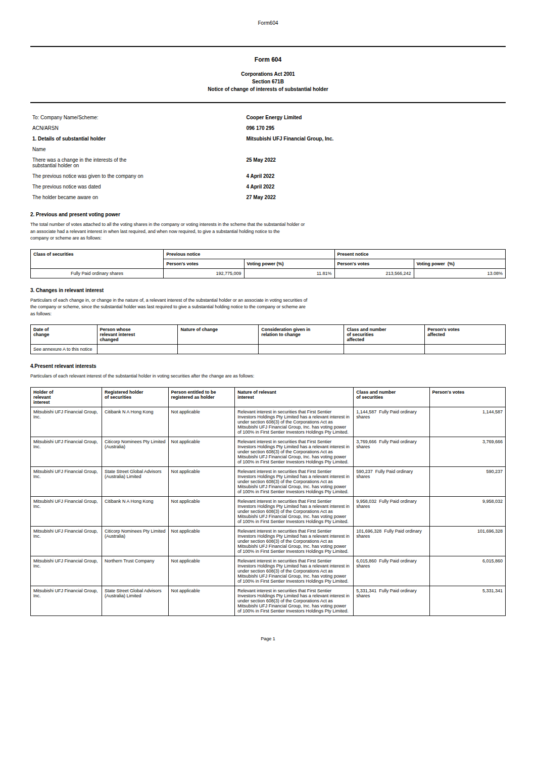Form604
Form 604
Corporations Act 2001
Section 671B
Notice of change of interests of substantial holder
| To: Company Name/Scheme: | Cooper Energy Limited |
| ACN/ARSN | 096 170 295 |
| 1. Details of substantial holder | Mitsubishi UFJ Financial Group, Inc. |
| Name | |
| There was a change in the interests of the substantial holder on | 25 May 2022 |
| The previous notice was given to the company on | 4 April 2022 |
| The previous notice was dated | 4 April 2022 |
| The holder became aware on | 27 May 2022 |
2. Previous and present voting power
The total number of votes attached to all the voting shares in the company or voting interests in the scheme that the substantial holder or
an associate had a relevant interest in when last required, and when now required, to give a substantial holding notice to the
company or scheme are as follows:
| Class of securities | Previous notice | Present notice |
| --- | --- | --- |
| Person's votes | Voting power (%) | Person's votes | Voting power (%) |
| Fully Paid ordinary shares | 192,775,009 | 11.81% | 213,566,242 | 13.08% |
3. Changes in relevant interest
Particulars of each change in, or change in the nature of, a relevant interest of the substantial holder or an associate in voting securities of
the company or scheme, since the substantial holder was last required to give a substantial holding notice to the company or scheme are
as follows:
| Date of change | Person whose relevant interest changed | Nature of change | Consideration given in relation to change | Class and number of securities affected | Person's votes affected |
| --- | --- | --- | --- | --- | --- |
| See annexure A to this notice | | | | | |
4.Present relevant interests
Particulars of each relevant interest of the substantial holder in voting securities after the change are as follows:
| Holder of relevant interest | Registered holder of securities | Person entitled to be registered as holder | Nature of relevant interest | Class and number of securities | Person's votes |
| --- | --- | --- | --- | --- | --- |
| Mitsubishi UFJ Financial Group, Inc. | Citibank N A Hong Kong | Not applicable | Relevant interest in securities that First Sentier Investors Holdings Pty Limited has a relevant interest in under section 608(3) of the Corporations Act as Mitsubishi UFJ Financial Group, Inc. has voting power of 100% in First Sentier Investors Holdings Pty Limited. | 1,144,587 Fully Paid ordinary shares | 1,144,587 |
| Mitsubishi UFJ Financial Group, Inc. | Citicorp Nominees Pty Limited (Australia) | Not applicable | Relevant interest in securities that First Sentier Investors Holdings Pty Limited has a relevant interest in under section 608(3) of the Corporations Act as Mitsubishi UFJ Financial Group, Inc. has voting power of 100% in First Sentier Investors Holdings Pty Limited. | 3,769,666 Fully Paid ordinary shares | 3,769,666 |
| Mitsubishi UFJ Financial Group, Inc. | State Street Global Advisors (Australia) Limited | Not applicable | Relevant interest in securities that First Sentier Investors Holdings Pty Limited has a relevant interest in under section 608(3) of the Corporations Act as Mitsubishi UFJ Financial Group, Inc. has voting power of 100% in First Sentier Investors Holdings Pty Limited. | 590,237 Fully Paid ordinary shares | 590,237 |
| Mitsubishi UFJ Financial Group, Inc. | Citibank N A Hong Kong | Not applicable | Relevant interest in securities that First Sentier Investors Holdings Pty Limited has a relevant interest in under section 608(3) of the Corporations Act as Mitsubishi UFJ Financial Group, Inc. has voting power of 100% in First Sentier Investors Holdings Pty Limited. | 9,958,032 Fully Paid ordinary shares | 9,958,032 |
| Mitsubishi UFJ Financial Group, Inc. | Citicorp Nominees Pty Limited (Australia) | Not applicable | Relevant interest in securities that First Sentier Investors Holdings Pty Limited has a relevant interest in under section 608(3) of the Corporations Act as Mitsubishi UFJ Financial Group, Inc. has voting power of 100% in First Sentier Investors Holdings Pty Limited. | 101,696,328 Fully Paid ordinary shares | 101,696,328 |
| Mitsubishi UFJ Financial Group, Inc. | Northern Trust Company | Not applicable | Relevant interest in securities that First Sentier Investors Holdings Pty Limited has a relevant interest in under section 608(3) of the Corporations Act as Mitsubishi UFJ Financial Group, Inc. has voting power of 100% in First Sentier Investors Holdings Pty Limited. | 6,015,860 Fully Paid ordinary shares | 6,015,860 |
| Mitsubishi UFJ Financial Group, Inc. | State Street Global Advisors (Australia) Limited | Not applicable | Relevant interest in securities that First Sentier Investors Holdings Pty Limited has a relevant interest in under section 608(3) of the Corporations Act as Mitsubishi UFJ Financial Group, Inc. has voting power of 100% in First Sentier Investors Holdings Pty Limited. | 5,331,341 Fully Paid ordinary shares | 5,331,341 |
Page 1